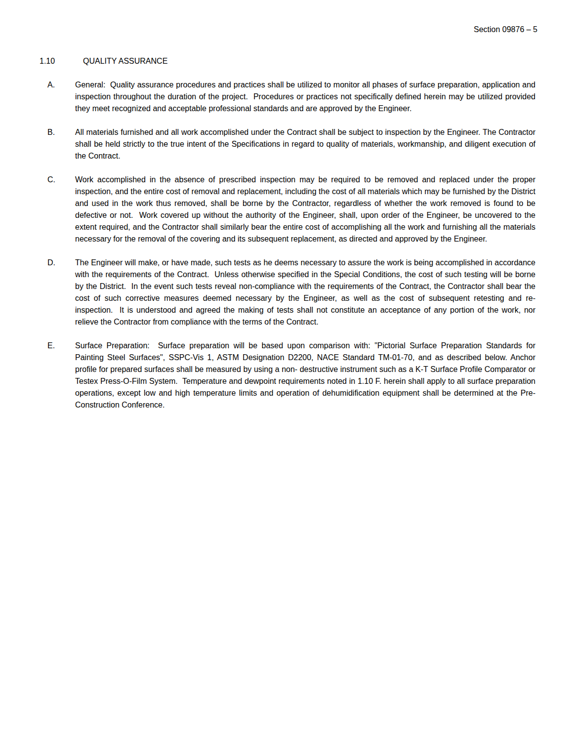Section 09876 – 5
1.10
QUALITY ASSURANCE
A.
General: Quality assurance procedures and practices shall be utilized to monitor all phases of surface preparation, application and inspection throughout the duration of the project. Procedures or practices not specifically defined herein may be utilized provided they meet recognized and acceptable professional standards and are approved by the Engineer.
B.
All materials furnished and all work accomplished under the Contract shall be subject to inspection by the Engineer. The Contractor shall be held strictly to the true intent of the Specifications in regard to quality of materials, workmanship, and diligent execution of the Contract.
C.
Work accomplished in the absence of prescribed inspection may be required to be removed and replaced under the proper inspection, and the entire cost of removal and replacement, including the cost of all materials which may be furnished by the District and used in the work thus removed, shall be borne by the Contractor, regardless of whether the work removed is found to be defective or not. Work covered up without the authority of the Engineer, shall, upon order of the Engineer, be uncovered to the extent required, and the Contractor shall similarly bear the entire cost of accomplishing all the work and furnishing all the materials necessary for the removal of the covering and its subsequent replacement, as directed and approved by the Engineer.
D.
The Engineer will make, or have made, such tests as he deems necessary to assure the work is being accomplished in accordance with the requirements of the Contract. Unless otherwise specified in the Special Conditions, the cost of such testing will be borne by the District. In the event such tests reveal non-compliance with the requirements of the Contract, the Contractor shall bear the cost of such corrective measures deemed necessary by the Engineer, as well as the cost of subsequent retesting and re-inspection. It is understood and agreed the making of tests shall not constitute an acceptance of any portion of the work, nor relieve the Contractor from compliance with the terms of the Contract.
E.
Surface Preparation: Surface preparation will be based upon comparison with: "Pictorial Surface Preparation Standards for Painting Steel Surfaces", SSPC-Vis 1, ASTM Designation D2200, NACE Standard TM-01-70, and as described below. Anchor profile for prepared surfaces shall be measured by using a non- destructive instrument such as a K-T Surface Profile Comparator or Testex Press-O-Film System. Temperature and dewpoint requirements noted in 1.10 F. herein shall apply to all surface preparation operations, except low and high temperature limits and operation of dehumidification equipment shall be determined at the Pre-Construction Conference.